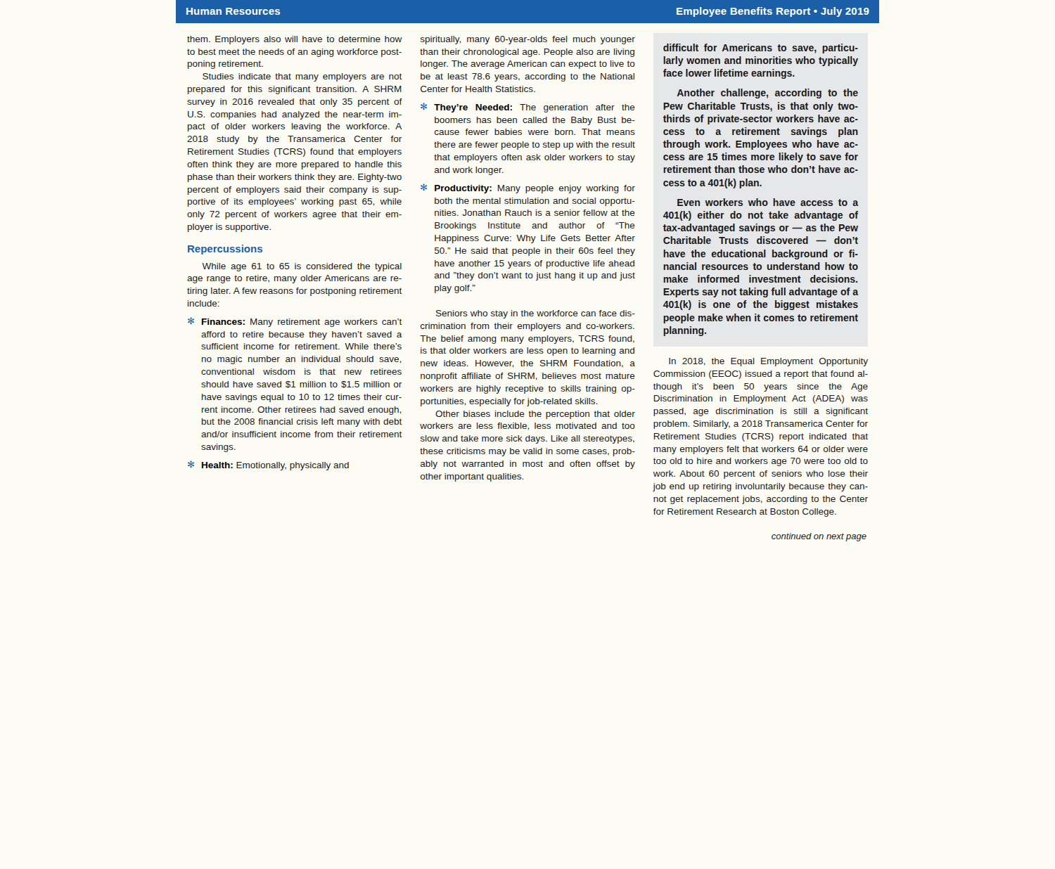Human Resources
Employee Benefits Report • July 2019
them. Employers also will have to determine how to best meet the needs of an aging workforce postponing retirement.
Studies indicate that many employers are not prepared for this significant transition. A SHRM survey in 2016 revealed that only 35 percent of U.S. companies had analyzed the near-term impact of older workers leaving the workforce. A 2018 study by the Transamerica Center for Retirement Studies (TCRS) found that employers often think they are more prepared to handle this phase than their workers think they are. Eighty-two percent of employers said their company is supportive of its employees’ working past 65, while only 72 percent of workers agree that their employer is supportive.
Repercussions
While age 61 to 65 is considered the typical age range to retire, many older Americans are retiring later. A few reasons for postponing retirement include:
Finances: Many retirement age workers can’t afford to retire because they haven’t saved a sufficient income for retirement. While there’s no magic number an individual should save, conventional wisdom is that new retirees should have saved $1 million to $1.5 million or have savings equal to 10 to 12 times their current income. Other retirees had saved enough, but the 2008 financial crisis left many with debt and/or insufficient income from their retirement savings.
Health: Emotionally, physically and
spiritually, many 60-year-olds feel much younger than their chronological age. People also are living longer. The average American can expect to live to be at least 78.6 years, according to the National Center for Health Statistics.
They’re Needed: The generation after the boomers has been called the Baby Bust because fewer babies were born. That means there are fewer people to step up with the result that employers often ask older workers to stay and work longer.
Productivity: Many people enjoy working for both the mental stimulation and social opportunities. Jonathan Rauch is a senior fellow at the Brookings Institute and author of “The Happiness Curve: Why Life Gets Better After 50.” He said that people in their 60s feel they have another 15 years of productive life ahead and ”they don’t want to just hang it up and just play golf.”
Seniors who stay in the workforce can face discrimination from their employers and co-workers. The belief among many employers, TCRS found, is that older workers are less open to learning and new ideas. However, the SHRM Foundation, a nonprofit affiliate of SHRM, believes most mature workers are highly receptive to skills training opportunities, especially for job-related skills.
Other biases include the perception that older workers are less flexible, less motivated and too slow and take more sick days. Like all stereotypes, these criticisms may be valid in some cases, probably not warranted in most and often offset by other important qualities.
difficult for Americans to save, particularly women and minorities who typically face lower lifetime earnings.
Another challenge, according to the Pew Charitable Trusts, is that only two-thirds of private-sector workers have access to a retirement savings plan through work. Employees who have access are 15 times more likely to save for retirement than those who don’t have access to a 401(k) plan.
Even workers who have access to a 401(k) either do not take advantage of tax-advantaged savings or — as the Pew Charitable Trusts discovered — don’t have the educational background or financial resources to understand how to make informed investment decisions. Experts say not taking full advantage of a 401(k) is one of the biggest mistakes people make when it comes to retirement planning.
In 2018, the Equal Employment Opportunity Commission (EEOC) issued a report that found although it’s been 50 years since the Age Discrimination in Employment Act (ADEA) was passed, age discrimination is still a significant problem. Similarly, a 2018 Transamerica Center for Retirement Studies (TCRS) report indicated that many employers felt that workers 64 or older were too old to hire and workers age 70 were too old to work. About 60 percent of seniors who lose their job end up retiring involuntarily because they cannot get replacement jobs, according to the Center for Retirement Research at Boston College.
continued on next page